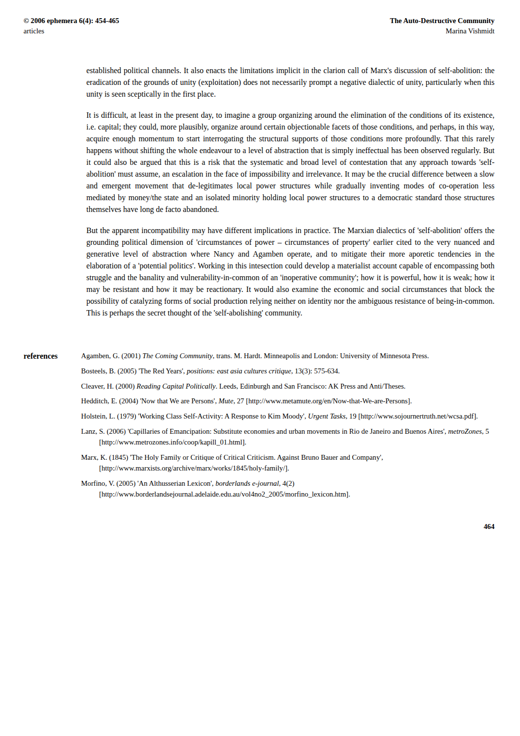© 2006 ephemera 6(4): 454-465
articles
The Auto-Destructive Community
Marina Vishmidt
established political channels. It also enacts the limitations implicit in the clarion call of Marx's discussion of self-abolition: the eradication of the grounds of unity (exploitation) does not necessarily prompt a negative dialectic of unity, particularly when this unity is seen sceptically in the first place.
It is difficult, at least in the present day, to imagine a group organizing around the elimination of the conditions of its existence, i.e. capital; they could, more plausibly, organize around certain objectionable facets of those conditions, and perhaps, in this way, acquire enough momentum to start interrogating the structural supports of those conditions more profoundly. That this rarely happens without shifting the whole endeavour to a level of abstraction that is simply ineffectual has been observed regularly. But it could also be argued that this is a risk that the systematic and broad level of contestation that any approach towards 'self-abolition' must assume, an escalation in the face of impossibility and irrelevance. It may be the crucial difference between a slow and emergent movement that de-legitimates local power structures while gradually inventing modes of co-operation less mediated by money/the state and an isolated minority holding local power structures to a democratic standard those structures themselves have long de facto abandoned.
But the apparent incompatibility may have different implications in practice. The Marxian dialectics of 'self-abolition' offers the grounding political dimension of 'circumstances of power – circumstances of property' earlier cited to the very nuanced and generative level of abstraction where Nancy and Agamben operate, and to mitigate their more aporetic tendencies in the elaboration of a 'potential politics'. Working in this intesection could develop a materialist account capable of encompassing both struggle and the banality and vulnerability-in-common of an 'inoperative community'; how it is powerful, how it is weak; how it may be resistant and how it may be reactionary. It would also examine the economic and social circumstances that block the possibility of catalyzing forms of social production relying neither on identity nor the ambiguous resistance of being-in-common. This is perhaps the secret thought of the 'self-abolishing' community.
references
Agamben, G. (2001) The Coming Community, trans. M. Hardt. Minneapolis and London: University of Minnesota Press.
Bosteels, B. (2005) 'The Red Years', positions: east asia cultures critique, 13(3): 575-634.
Cleaver, H. (2000) Reading Capital Politically. Leeds, Edinburgh and San Francisco: AK Press and Anti/Theses.
Hedditch, E. (2004) 'Now that We are Persons', Mute, 27 [http://www.metamute.org/en/Now-that-We-are-Persons].
Holstein, L. (1979) 'Working Class Self-Activity: A Response to Kim Moody', Urgent Tasks, 19 [http://www.sojournertruth.net/wcsa.pdf].
Lanz, S. (2006) 'Capillaries of Emancipation: Substitute economies and urban movements in Rio de Janeiro and Buenos Aires', metroZones, 5 [http://www.metrozones.info/coop/kapill_01.html].
Marx, K. (1845) 'The Holy Family or Critique of Critical Criticism. Against Bruno Bauer and Company', [http://www.marxists.org/archive/marx/works/1845/holy-family/].
Morfino, V. (2005) 'An Althusserian Lexicon', borderlands e-journal, 4(2) [http://www.borderlandsejournal.adelaide.edu.au/vol4no2_2005/morfino_lexicon.htm].
464